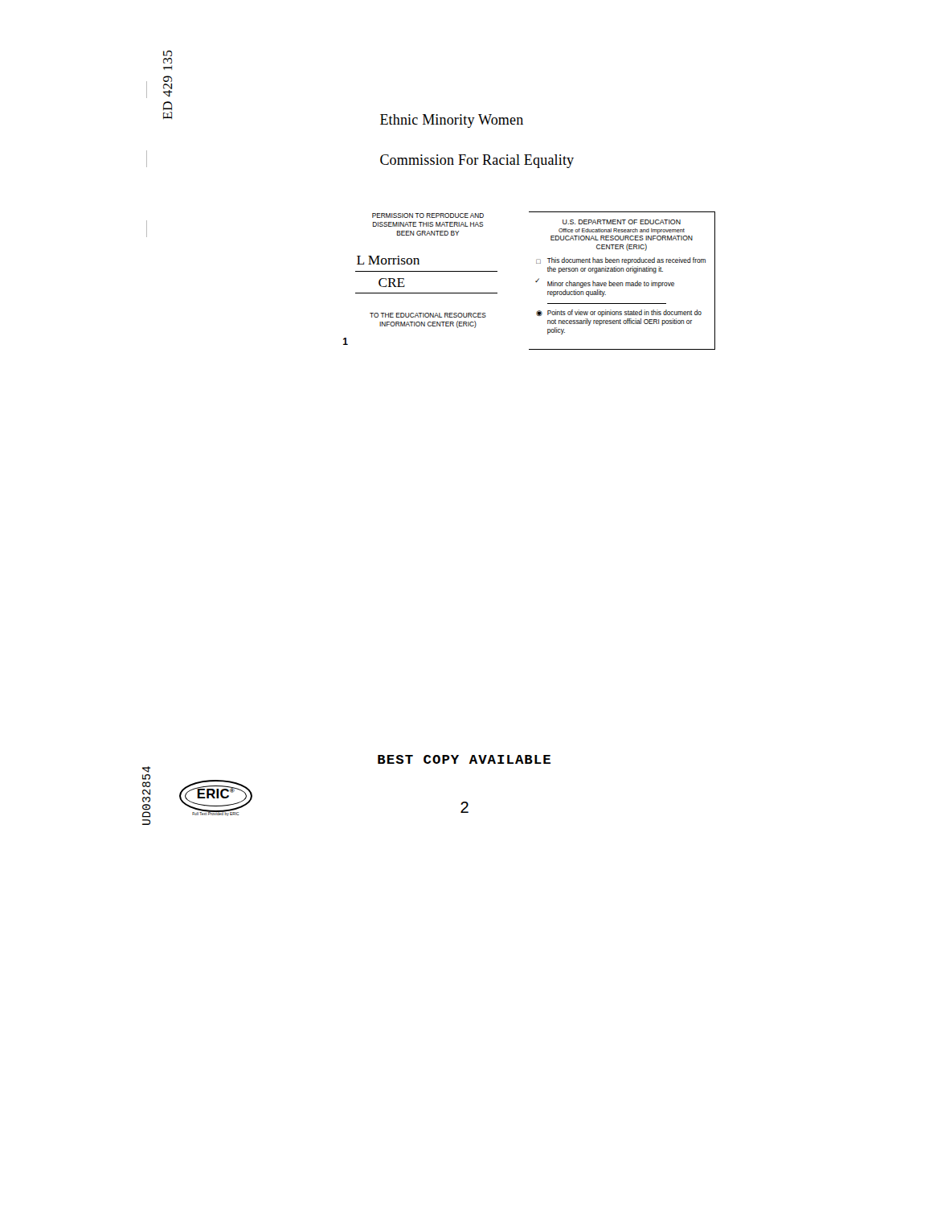ED 429 135
Ethnic Minority Women
Commission For Racial Equality
| Permission to reproduce and disseminate this material has been granted by L Morrison CRE To the educational resources information center (ERIC) 1 | U.S. DEPARTMENT OF EDUCATION Office of Educational Research and Improvement EDUCATIONAL RESOURCES INFORMATION CENTER (ERIC) □ This document has been reproduced as received from the person or organization originating it. ✓ Minor changes have been made to improve reproduction quality. ◉ Points of view or opinions stated in this document do not necessarily represent official OERI position or policy. |
BEST COPY AVAILABLE
UD032854
ERIC® Full Text Provided by ERIC
2